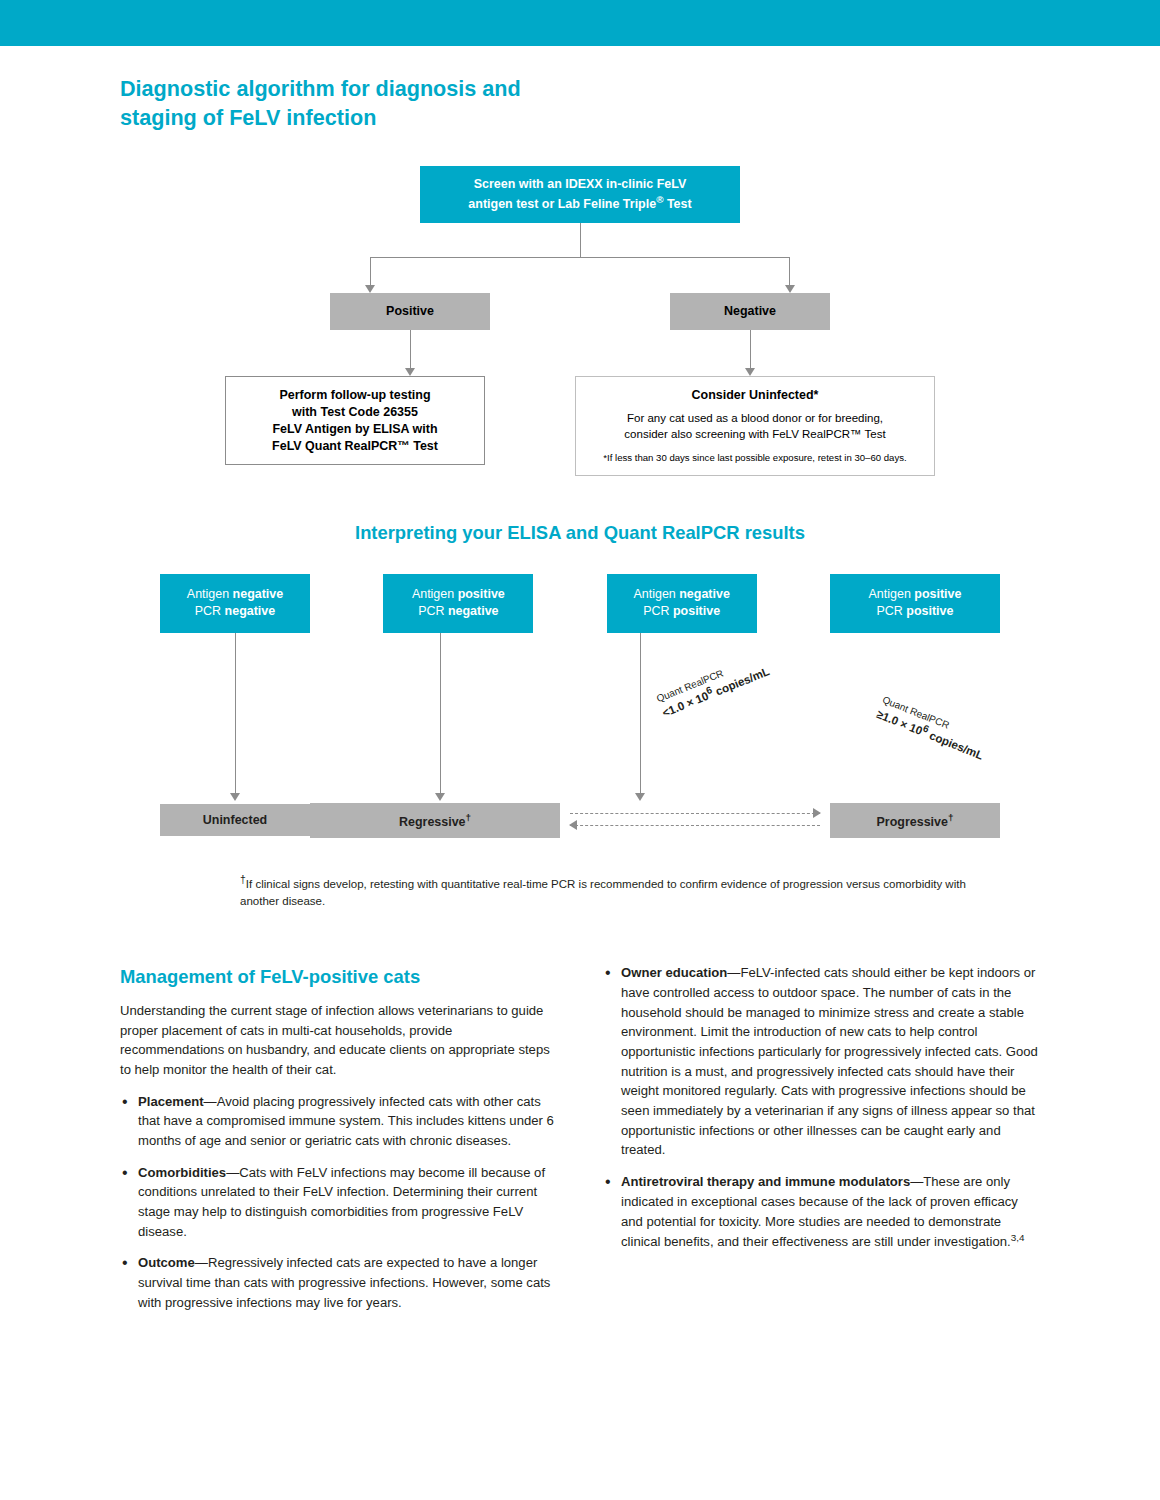Diagnostic algorithm for diagnosis and
staging of FeLV infection
Screen with an IDEXX in-clinic FeLV
antigen test or Lab Feline Triple® Test
Positive
Negative
Perform follow-up testing
with Test Code 26355
FeLV Antigen by ELISA with
FeLV Quant RealPCR™ Test
Consider Uninfected* For any cat used as a blood donor or for breeding,
consider also screening with FeLV RealPCR™ Test *If less than 30 days since last possible exposure, retest in 30–60 days.
Interpreting your ELISA and Quant RealPCR results
Antigen negative
PCR negative
Antigen positive
PCR negative
Antigen negative
PCR positive
Antigen positive
PCR positive
Quant RealPCR
<1.0 × 106 copies/mL
Quant RealPCR
≥1.0 × 106 copies/mL
Uninfected
Regressive†
Progressive†
†If clinical signs develop, retesting with quantitative real-time PCR is recommended to confirm evidence of progression versus comorbidity with another disease.
Management of FeLV-positive cats
Understanding the current stage of infection allows veterinarians to guide proper placement of cats in multi-cat households, provide recommendations on husbandry, and educate clients on appropriate steps to help monitor the health of their cat.
Placement—Avoid placing progressively infected cats with other cats that have a compromised immune system. This includes kittens under 6 months of age and senior or geriatric cats with chronic diseases.
Comorbidities—Cats with FeLV infections may become ill because of conditions unrelated to their FeLV infection. Determining their current stage may help to distinguish comorbidities from progressive FeLV disease.
Outcome—Regressively infected cats are expected to have a longer survival time than cats with progressive infections. However, some cats with progressive infections may live for years.
Owner education—FeLV-infected cats should either be kept indoors or have controlled access to outdoor space. The number of cats in the household should be managed to minimize stress and create a stable environment. Limit the introduction of new cats to help control opportunistic infections particularly for progressively infected cats. Good nutrition is a must, and progressively infected cats should have their weight monitored regularly. Cats with progressive infections should be seen immediately by a veterinarian if any signs of illness appear so that opportunistic infections or other illnesses can be caught early and treated.
Antiretroviral therapy and immune modulators—These are only indicated in exceptional cases because of the lack of proven efficacy and potential for toxicity. More studies are needed to demonstrate clinical benefits, and their effectiveness are still under investigation.3,4